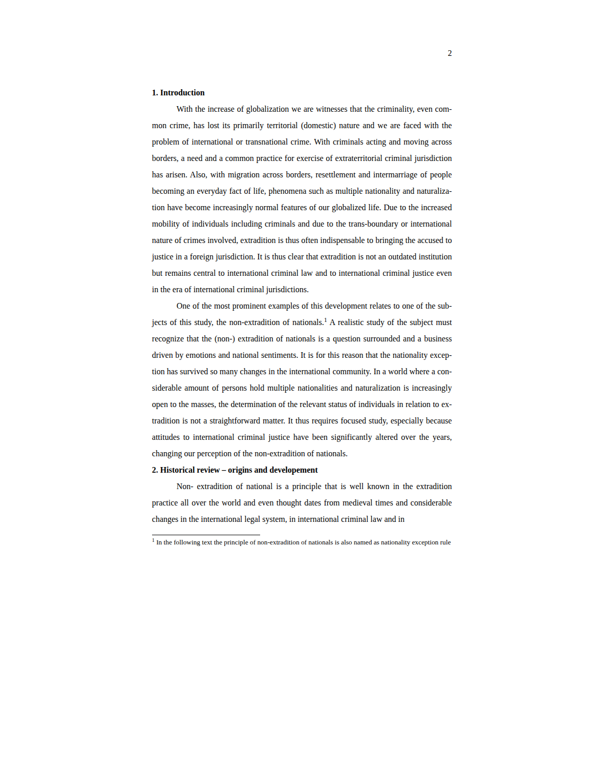2
1. Introduction
With the increase of globalization we are witnesses that the criminality, even common crime, has lost its primarily territorial (domestic) nature and we are faced with the problem of international or transnational crime. With criminals acting and moving across borders, a need and a common practice for exercise of extraterritorial criminal jurisdiction has arisen. Also, with migration across borders, resettlement and intermarriage of people becoming an everyday fact of life, phenomena such as multiple nationality and naturalization have become increasingly normal features of our globalized life. Due to the increased mobility of individuals including criminals and due to the trans-boundary or international nature of crimes involved, extradition is thus often indispensable to bringing the accused to justice in a foreign jurisdiction. It is thus clear that extradition is not an outdated institution but remains central to international criminal law and to international criminal justice even in the era of international criminal jurisdictions.
One of the most prominent examples of this development relates to one of the subjects of this study, the non-extradition of nationals.1 A realistic study of the subject must recognize that the (non-) extradition of nationals is a question surrounded and a business driven by emotions and national sentiments. It is for this reason that the nationality exception has survived so many changes in the international community. In a world where a considerable amount of persons hold multiple nationalities and naturalization is increasingly open to the masses, the determination of the relevant status of individuals in relation to extradition is not a straightforward matter. It thus requires focused study, especially because attitudes to international criminal justice have been significantly altered over the years, changing our perception of the non-extradition of nationals.
2. Historical review – origins and developement
Non- extradition of national is a principle that is well known in the extradition practice all over the world and even thought dates from medieval times and considerable changes in the international legal system, in international criminal law and in
1 In the following text the principle of non-extradition of nationals is also named as nationality exception rule